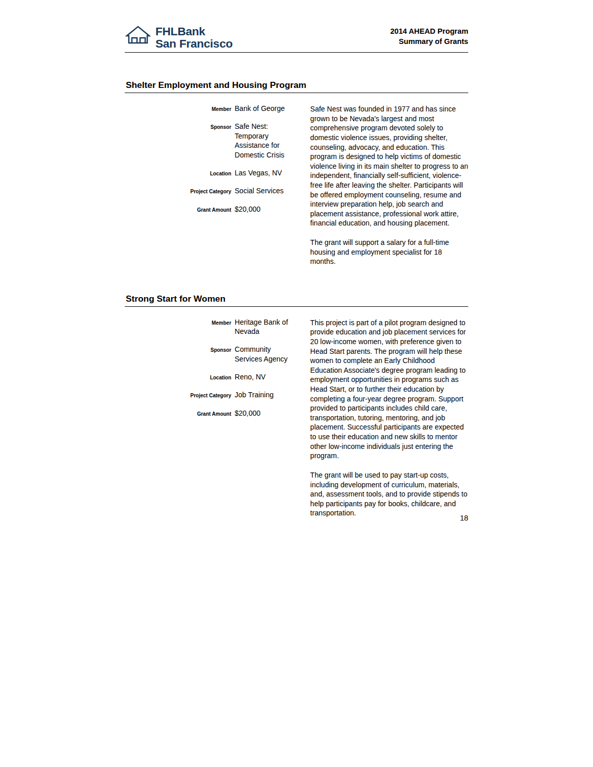FHLBank
San Francisco
2014 AHEAD Program
Summary of Grants
Shelter Employment and Housing Program
Member
Bank of George
Sponsor
Safe Nest: Temporary Assistance for Domestic Crisis
Location
Las Vegas, NV
Project Category
Social Services
Grant Amount
$20,000
Safe Nest was founded in 1977 and has since grown to be Nevada's largest and most comprehensive program devoted solely to domestic violence issues, providing shelter, counseling, advocacy, and education. This program is designed to help victims of domestic violence living in its main shelter to progress to an independent, financially self-sufficient, violence-free life after leaving the shelter. Participants will be offered employment counseling, resume and interview preparation help, job search and placement assistance, professional work attire, financial education, and housing placement.
The grant will support a salary for a full-time housing and employment specialist for 18 months.
Strong Start for Women
Member
Heritage Bank of Nevada
Sponsor
Community Services Agency
Location
Reno, NV
Project Category
Job Training
Grant Amount
$20,000
This project is part of a pilot program designed to provide education and job placement services for 20 low-income women, with preference given to Head Start parents. The program will help these women to complete an Early Childhood Education Associate's degree program leading to employment opportunities in programs such as Head Start, or to further their education by completing a four-year degree program. Support provided to participants includes child care, transportation, tutoring, mentoring, and job placement. Successful participants are expected to use their education and new skills to mentor other low-income individuals just entering the program.
The grant will be used to pay start-up costs, including development of curriculum, materials, and, assessment tools, and to provide stipends to help participants pay for books, childcare, and transportation.
18